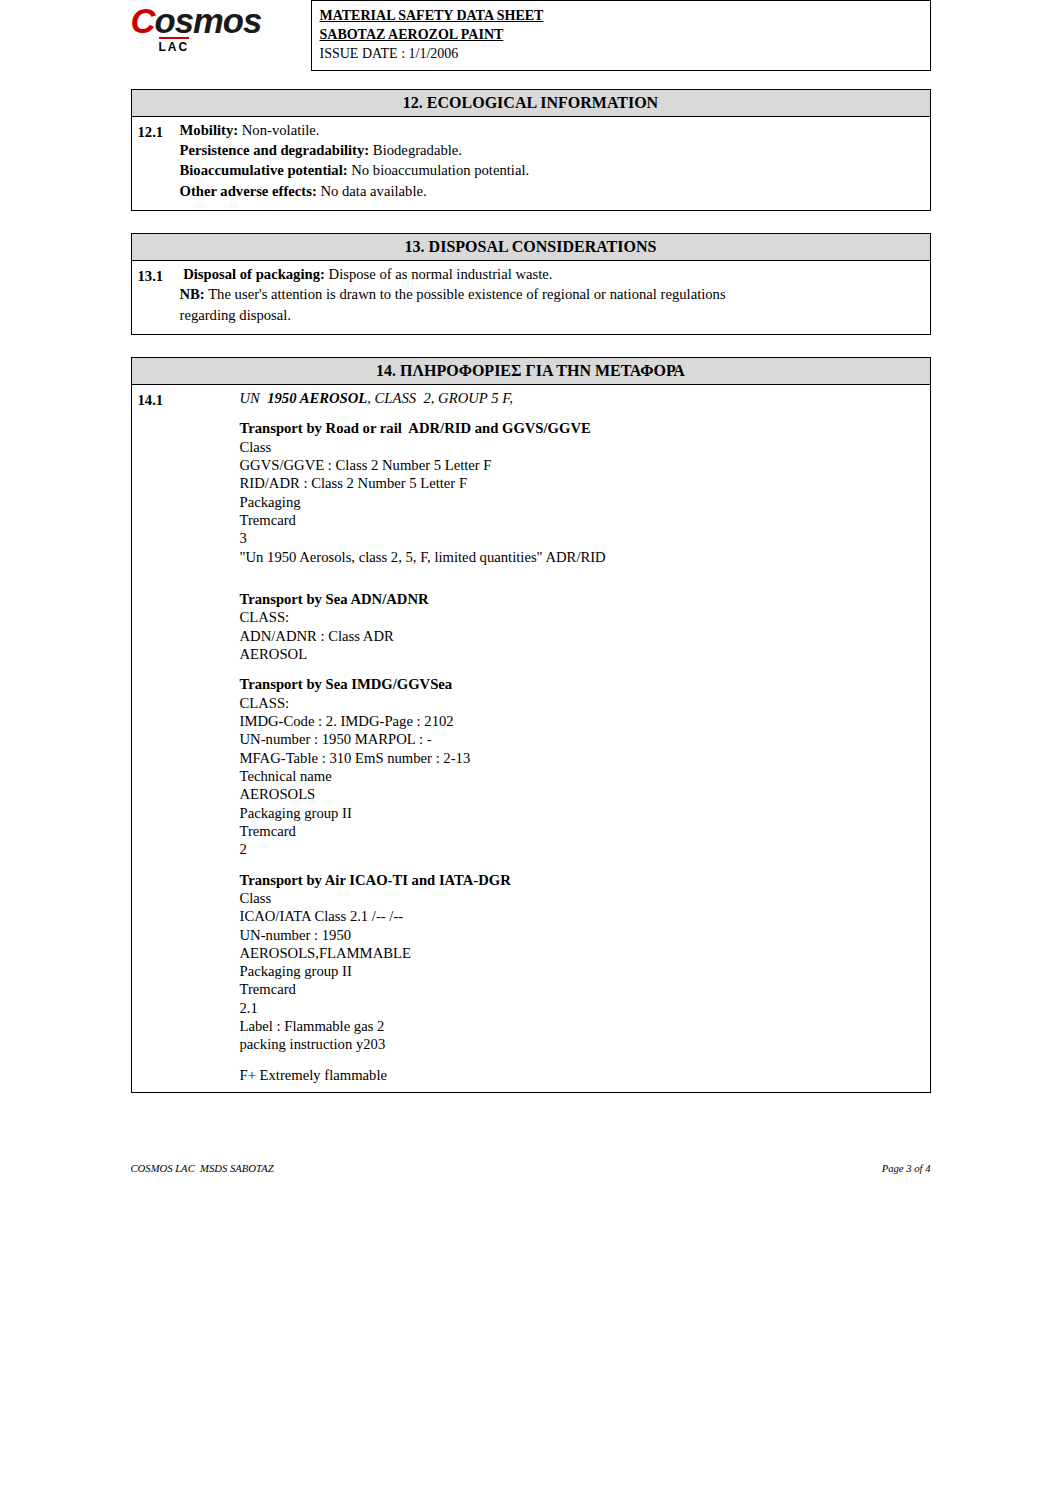Cosmos
LAC
MATERIAL SAFETY DATA SHEET
SABOTAZ AEROZOL PAINT
ISSUE DATE : 1/1/2006
12. ECOLOGICAL INFORMATION
12.1
Mobility: Non-volatile.
Persistence and degradability: Biodegradable.
Bioaccumulative potential: No bioaccumulation potential.
Other adverse effects: No data available.
13. DISPOSAL CONSIDERATIONS
13.1
Disposal of packaging: Dispose of as normal industrial waste.
NB: The user's attention is drawn to the possible existence of regional or national regulations
regarding disposal.
14. ΠΛΗΡΟΦΟΡΙΕΣ ΓΙΑ ΤΗΝ ΜΕΤΑΦΟΡΑ
14.1
UN 1950 AEROSOL, CLASS 2, GROUP 5 F,
Transport by Road or rail ADR/RID and GGVS/GGVE
Class
GGVS/GGVE : Class 2 Number 5 Letter F
RID/ADR : Class 2 Number 5 Letter F
Packaging
Tremcard
3
"Un 1950 Aerosols, class 2, 5, F, limited quantities" ADR/RID
Transport by Sea ADN/ADNR
CLASS:
ADN/ADNR : Class ADR
AEROSOL
Transport by Sea IMDG/GGVSea
CLASS:
IMDG-Code : 2. IMDG-Page : 2102
UN-number : 1950 MARPOL : -
MFAG-Table : 310 EmS number : 2-13
Technical name
AEROSOLS
Packaging group II
Tremcard
2
Transport by Air ICAO-TI and IATA-DGR
Class
ICAO/IATA Class 2.1 /-- /--
UN-number : 1950
AEROSOLS,FLAMMABLE
Packaging group II
Tremcard
2.1
Label : Flammable gas 2
packing instruction y203
F+ Extremely flammable
COSMOS LAC MSDS SABOTAZ
Page 3 of 4